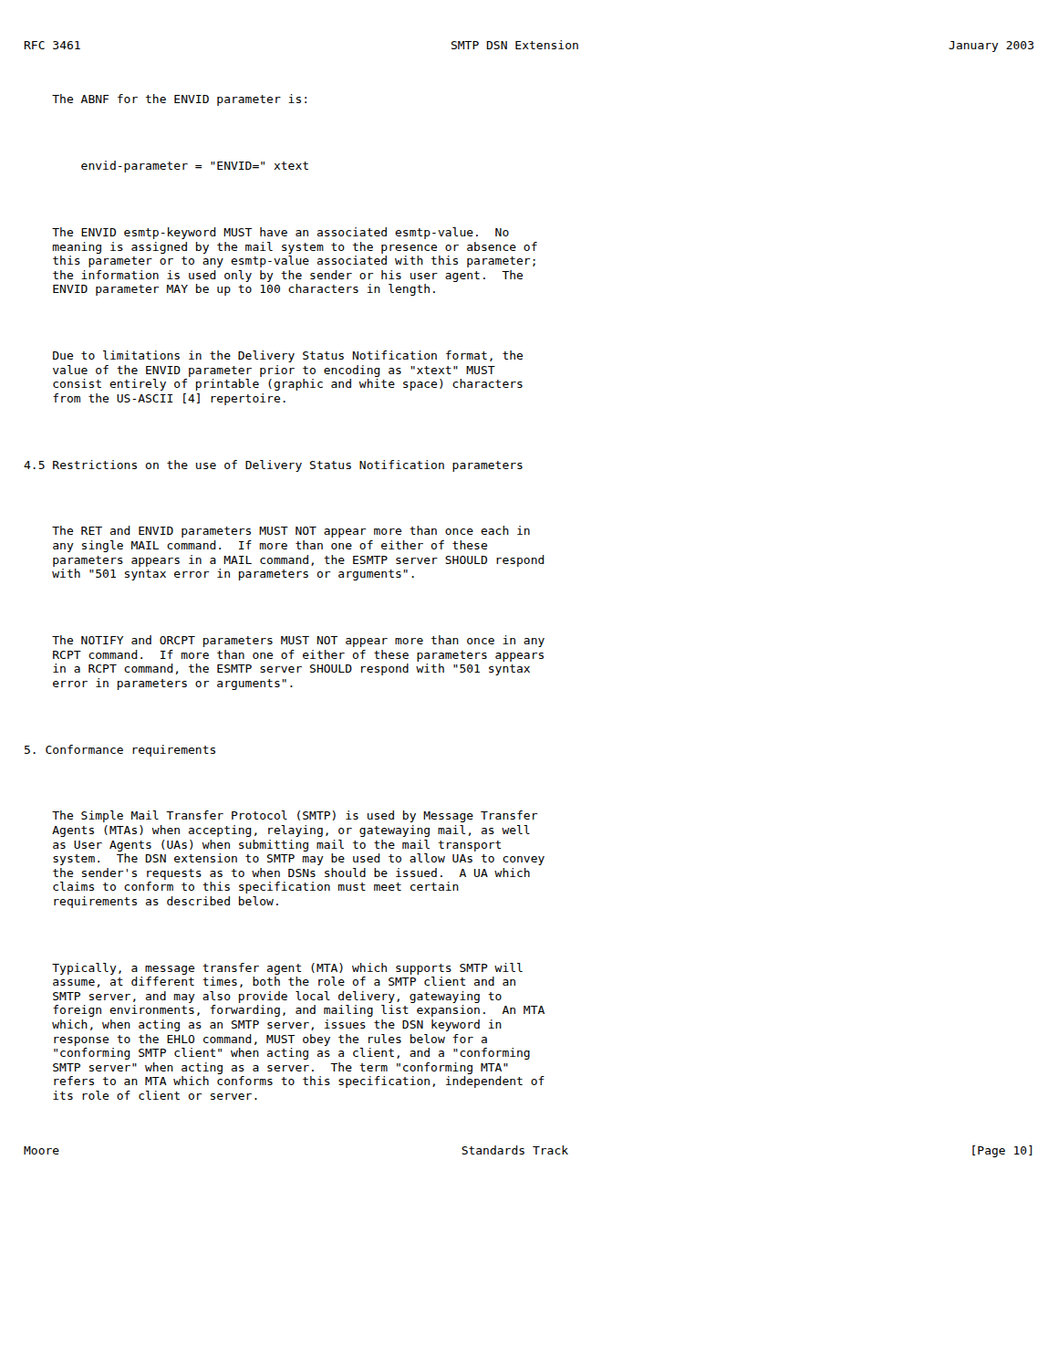RFC 3461 SMTP DSN Extension January 2003
The ABNF for the ENVID parameter is:
envid-parameter = "ENVID=" xtext
The ENVID esmtp-keyword MUST have an associated esmtp-value. No meaning is assigned by the mail system to the presence or absence of this parameter or to any esmtp-value associated with this parameter; the information is used only by the sender or his user agent. The ENVID parameter MAY be up to 100 characters in length.
Due to limitations in the Delivery Status Notification format, the value of the ENVID parameter prior to encoding as "xtext" MUST consist entirely of printable (graphic and white space) characters from the US-ASCII [4] repertoire.
4.5 Restrictions on the use of Delivery Status Notification parameters
The RET and ENVID parameters MUST NOT appear more than once each in any single MAIL command. If more than one of either of these parameters appears in a MAIL command, the ESMTP server SHOULD respond with "501 syntax error in parameters or arguments".
The NOTIFY and ORCPT parameters MUST NOT appear more than once in any RCPT command. If more than one of either of these parameters appears in a RCPT command, the ESMTP server SHOULD respond with "501 syntax error in parameters or arguments".
5. Conformance requirements
The Simple Mail Transfer Protocol (SMTP) is used by Message Transfer Agents (MTAs) when accepting, relaying, or gatewaying mail, as well as User Agents (UAs) when submitting mail to the mail transport system. The DSN extension to SMTP may be used to allow UAs to convey the sender's requests as to when DSNs should be issued. A UA which claims to conform to this specification must meet certain requirements as described below.
Typically, a message transfer agent (MTA) which supports SMTP will assume, at different times, both the role of a SMTP client and an SMTP server, and may also provide local delivery, gatewaying to foreign environments, forwarding, and mailing list expansion. An MTA which, when acting as an SMTP server, issues the DSN keyword in response to the EHLO command, MUST obey the rules below for a "conforming SMTP client" when acting as a client, and a "conforming SMTP server" when acting as a server. The term "conforming MTA" refers to an MTA which conforms to this specification, independent of its role of client or server.
Moore Standards Track [Page 10]